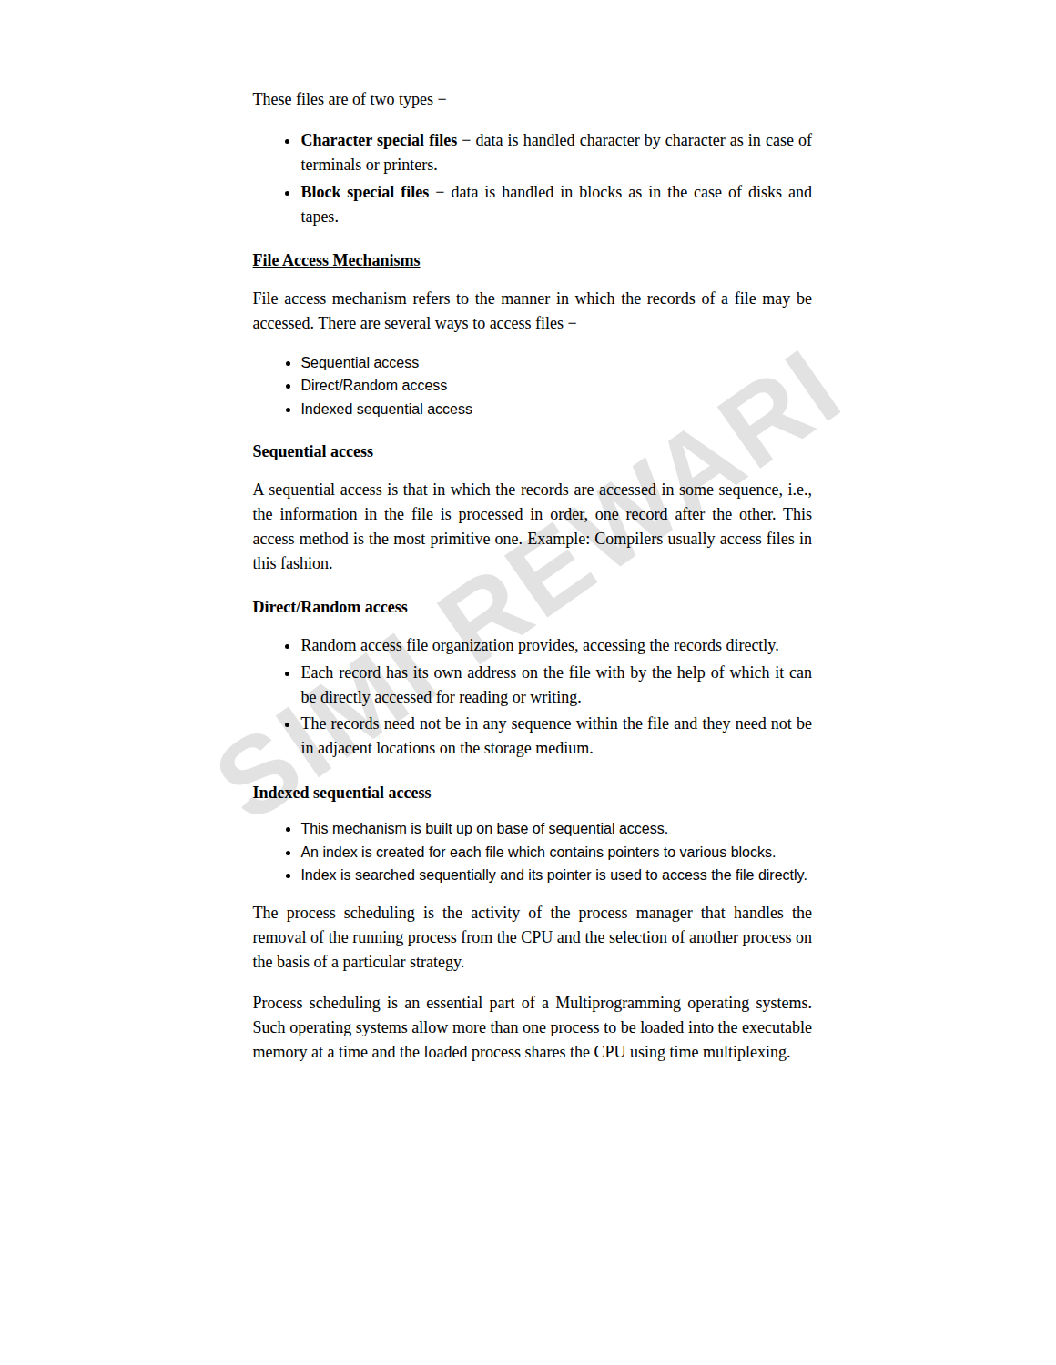SIMI REWARI
These files are of two types −
Character special files − data is handled character by character as in case of terminals or printers.
Block special files − data is handled in blocks as in the case of disks and tapes.
File Access Mechanisms
File access mechanism refers to the manner in which the records of a file may be accessed. There are several ways to access files −
Sequential access
Direct/Random access
Indexed sequential access
Sequential access
A sequential access is that in which the records are accessed in some sequence, i.e., the information in the file is processed in order, one record after the other. This access method is the most primitive one. Example: Compilers usually access files in this fashion.
Direct/Random access
Random access file organization provides, accessing the records directly.
Each record has its own address on the file with by the help of which it can be directly accessed for reading or writing.
The records need not be in any sequence within the file and they need not be in adjacent locations on the storage medium.
Indexed sequential access
This mechanism is built up on base of sequential access.
An index is created for each file which contains pointers to various blocks.
Index is searched sequentially and its pointer is used to access the file directly.
The process scheduling is the activity of the process manager that handles the removal of the running process from the CPU and the selection of another process on the basis of a particular strategy.
Process scheduling is an essential part of a Multiprogramming operating systems. Such operating systems allow more than one process to be loaded into the executable memory at a time and the loaded process shares the CPU using time multiplexing.